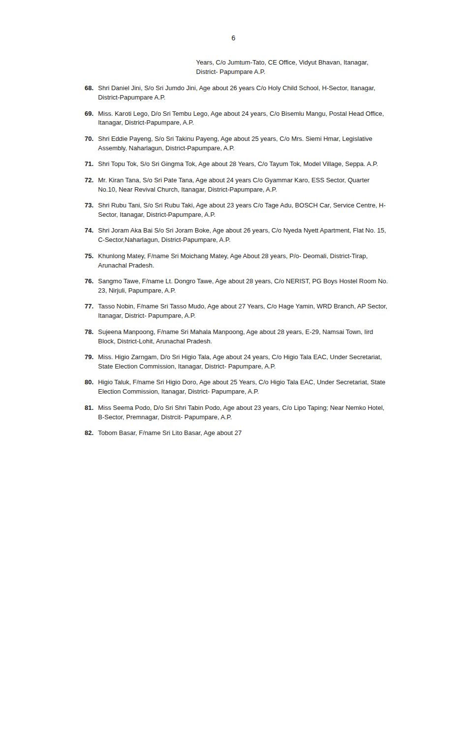6
Years, C/o Jumtum-Tato, CE Office, Vidyut Bhavan, Itanagar, District- Papumpare A.P.
68. Shri Daniel Jini, S/o Sri Jumdo Jini, Age about 26 years C/o Holy Child School, H-Sector, Itanagar, District-Papumpare A.P.
69. Miss. Karoti Lego, D/o Sri Tembu Lego, Age about 24 years, C/o Bisemlu Mangu, Postal Head Office, Itanagar, District-Papumpare, A.P.
70. Shri Eddie Payeng, S/o Sri Takinu Payeng, Age about 25 years, C/o Mrs. Siemi Hmar, Legislative Assembly, Naharlagun, District-Papumpare, A.P.
71. Shri Topu Tok, S/o Sri Gingma Tok, Age about 28 Years, C/o Tayum Tok, Model Village, Seppa. A.P.
72. Mr. Kiran Tana, S/o Sri Pate Tana, Age about 24 years C/o Gyammar Karo, ESS Sector, Quarter No.10, Near Revival Church, Itanagar, District-Papumpare, A.P.
73. Shri Rubu Tani, S/o Sri Rubu Taki, Age about 23 years C/o Tage Adu, BOSCH Car, Service Centre, H-Sector, Itanagar, District-Papumpare, A.P.
74. Shri Joram Aka Bai S/o Sri Joram Boke, Age about 26 years, C/o Nyeda Nyett Apartment, Flat No. 15, C-Sector,Naharlagun, District-Papumpare, A.P.
75. Khunlong Matey, F/name Sri Moichang Matey, Age About 28 years, P/o- Deomali, District-Tirap, Arunachal Pradesh.
76. Sangmo Tawe, F/name Lt. Dongro Tawe, Age about 28 years, C/o NERIST, PG Boys Hostel Room No. 23, Nirjuli, Papumpare, A.P.
77. Tasso Nobin, F/name Sri Tasso Mudo, Age about 27 Years, C/o Hage Yamin, WRD Branch, AP Sector, Itanagar, District- Papumpare, A.P.
78. Sujeena Manpoong, F/name Sri Mahala Manpoong, Age about 28 years, E-29, Namsai Town, Iird Block, District-Lohit, Arunachal Pradesh.
79. Miss. Higio Zarngam, D/o Sri Higio Tala, Age about 24 years, C/o Higio Tala EAC, Under Secretariat, State Election Commission, Itanagar, District- Papumpare, A.P.
80. Higio Taluk, F/name Sri Higio Doro, Age about 25 Years, C/o Higio Tala EAC, Under Secretariat, State Election Commission, Itanagar, District- Papumpare, A.P.
81. Miss Seema Podo, D/o Sri Shri Tabin Podo, Age about 23 years, C/o Lipo Taping; Near Nemko Hotel, B-Sector, Premnagar, Distrcit- Papumpare, A.P.
82. Tobom Basar, F/name Sri Lito Basar, Age about 27